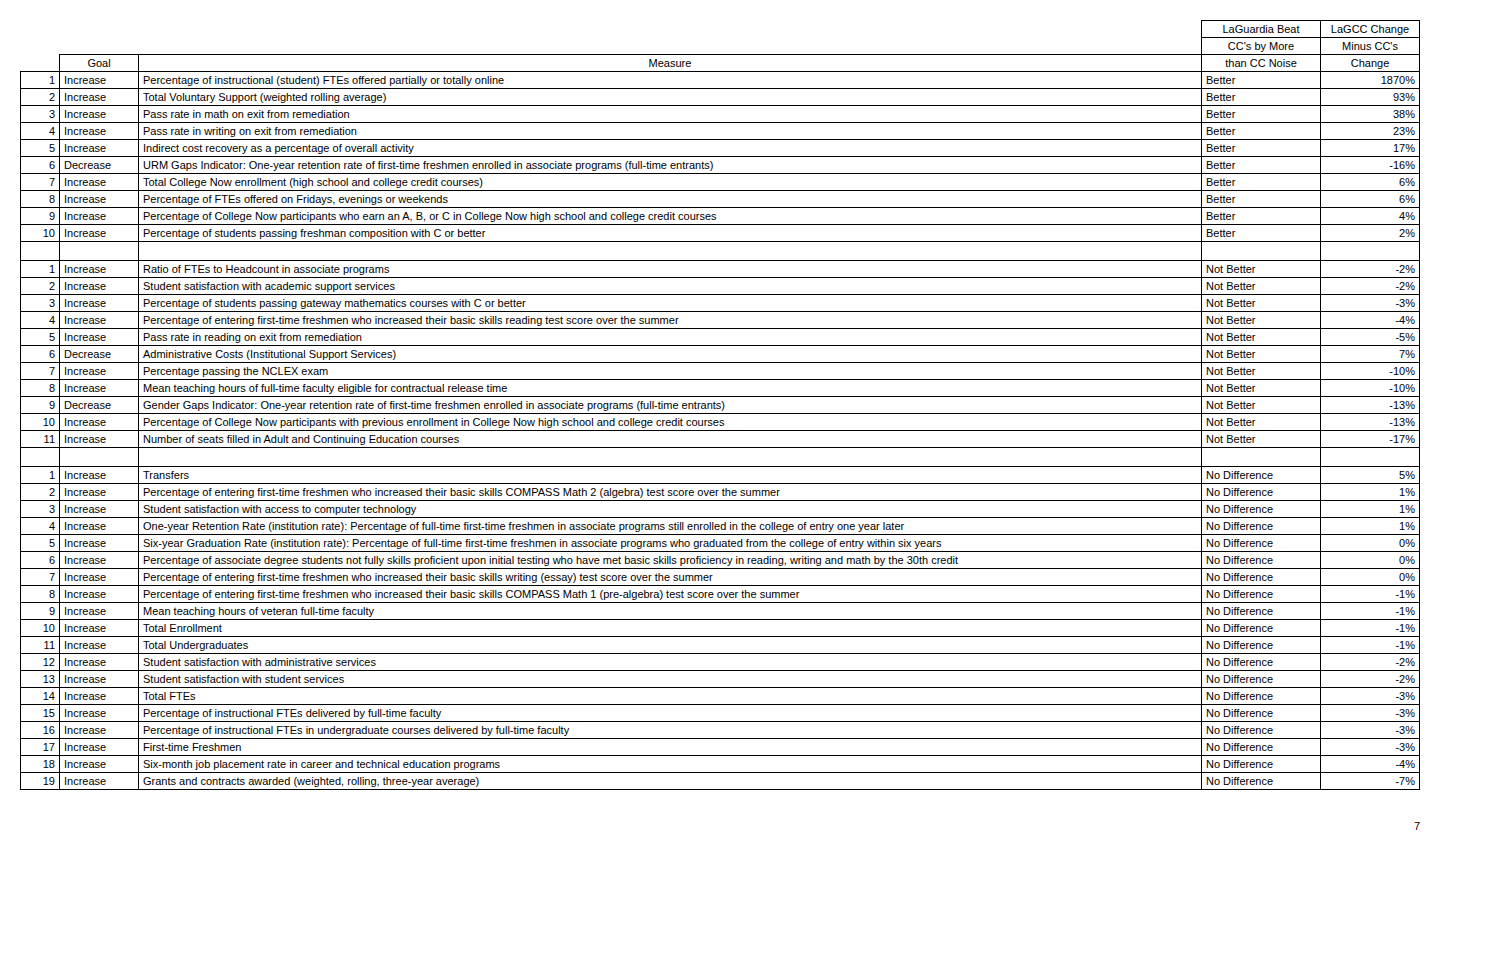| | | | LaGuardia Beat | LaGCC Change |
| --- | --- | --- | --- | --- |
| | | | CC's by More | Minus CC's |
| | Goal | Measure | than CC Noise | Change |
| 1 | Increase | Percentage of instructional (student) FTEs offered partially or totally online | Better | 1870% |
| 2 | Increase | Total Voluntary Support (weighted rolling average) | Better | 93% |
| 3 | Increase | Pass rate in math on exit from remediation | Better | 38% |
| 4 | Increase | Pass rate in writing on exit from remediation | Better | 23% |
| 5 | Increase | Indirect cost recovery as a percentage of overall activity | Better | 17% |
| 6 | Decrease | URM Gaps Indicator: One-year retention rate of first-time freshmen enrolled in associate programs (full-time entrants) | Better | -16% |
| 7 | Increase | Total College Now enrollment (high school and college credit courses) | Better | 6% |
| 8 | Increase | Percentage of FTEs offered on Fridays, evenings or weekends | Better | 6% |
| 9 | Increase | Percentage of College Now participants who earn an A, B, or C in College Now high school and college credit courses | Better | 4% |
| 10 | Increase | Percentage of students passing freshman composition with C or better | Better | 2% |
| 1 | Increase | Ratio of FTEs to Headcount in associate programs | Not Better | -2% |
| 2 | Increase | Student satisfaction with academic support services | Not Better | -2% |
| 3 | Increase | Percentage of students passing gateway mathematics courses with C or better | Not Better | -3% |
| 4 | Increase | Percentage of entering first-time freshmen who increased their basic skills reading test score over the summer | Not Better | -4% |
| 5 | Increase | Pass rate in reading on exit from remediation | Not Better | -5% |
| 6 | Decrease | Administrative Costs (Institutional Support Services) | Not Better | 7% |
| 7 | Increase | Percentage passing the NCLEX exam | Not Better | -10% |
| 8 | Increase | Mean teaching hours of full-time faculty eligible for contractual release time | Not Better | -10% |
| 9 | Decrease | Gender Gaps Indicator: One-year retention rate of first-time freshmen enrolled in associate programs (full-time entrants) | Not Better | -13% |
| 10 | Increase | Percentage of College Now participants with previous enrollment in College Now high school and college credit courses | Not Better | -13% |
| 11 | Increase | Number of seats filled in Adult and Continuing Education courses | Not Better | -17% |
| 1 | Increase | Transfers | No Difference | 5% |
| 2 | Increase | Percentage of entering first-time freshmen who increased their basic skills COMPASS Math 2 (algebra) test score over the summer | No Difference | 1% |
| 3 | Increase | Student satisfaction with access to computer technology | No Difference | 1% |
| 4 | Increase | One-year Retention Rate (institution rate): Percentage of full-time first-time freshmen in associate programs still enrolled in the college of entry one year later | No Difference | 1% |
| 5 | Increase | Six-year Graduation Rate (institution rate): Percentage of full-time first-time freshmen in associate programs who graduated from the college of entry within six years | No Difference | 0% |
| 6 | Increase | Percentage of associate degree students not fully skills proficient upon initial testing who have met basic skills proficiency in reading, writing and math by the 30th credit | No Difference | 0% |
| 7 | Increase | Percentage of entering first-time freshmen who increased their basic skills writing (essay) test score over the summer | No Difference | 0% |
| 8 | Increase | Percentage of entering first-time freshmen who increased their basic skills COMPASS Math 1 (pre-algebra) test score over the summer | No Difference | -1% |
| 9 | Increase | Mean teaching hours of veteran full-time faculty | No Difference | -1% |
| 10 | Increase | Total Enrollment | No Difference | -1% |
| 11 | Increase | Total Undergraduates | No Difference | -1% |
| 12 | Increase | Student satisfaction with administrative services | No Difference | -2% |
| 13 | Increase | Student satisfaction with student services | No Difference | -2% |
| 14 | Increase | Total FTEs | No Difference | -3% |
| 15 | Increase | Percentage of instructional FTEs delivered by full-time faculty | No Difference | -3% |
| 16 | Increase | Percentage of instructional FTEs in undergraduate courses delivered by full-time faculty | No Difference | -3% |
| 17 | Increase | First-time Freshmen | No Difference | -3% |
| 18 | Increase | Six-month job placement rate in career and technical education programs | No Difference | -4% |
| 19 | Increase | Grants and contracts awarded (weighted, rolling, three-year average) | No Difference | -7% |
7